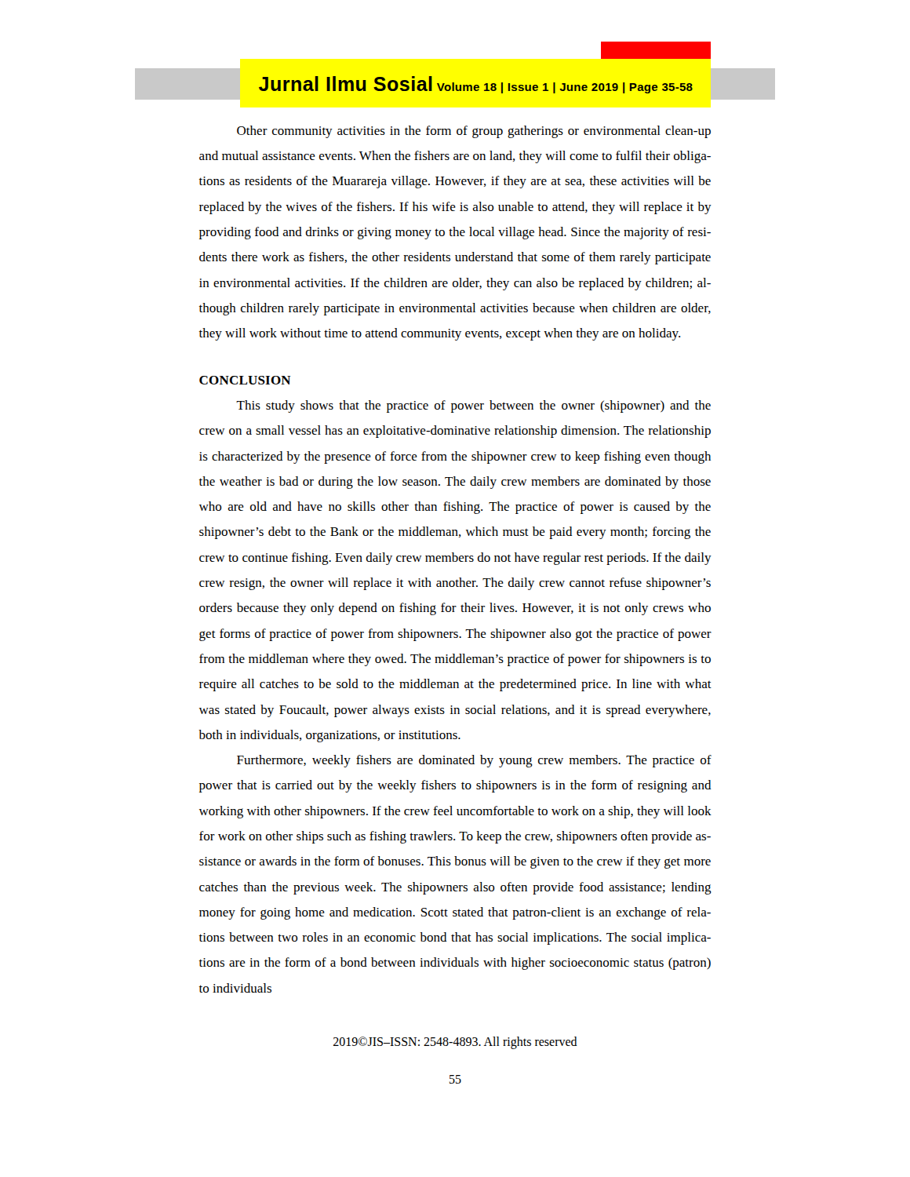Jurnal Ilmu Sosial Volume 18 | Issue 1 | June 2019 | Page 35-58
Other community activities in the form of group gatherings or environmental clean-up and mutual assistance events. When the fishers are on land, they will come to fulfil their obligations as residents of the Muarareja village. However, if they are at sea, these activities will be replaced by the wives of the fishers. If his wife is also unable to attend, they will replace it by providing food and drinks or giving money to the local village head. Since the majority of residents there work as fishers, the other residents understand that some of them rarely participate in environmental activities. If the children are older, they can also be replaced by children; although children rarely participate in environmental activities because when children are older, they will work without time to attend community events, except when they are on holiday.
CONCLUSION
This study shows that the practice of power between the owner (shipowner) and the crew on a small vessel has an exploitative-dominative relationship dimension. The relationship is characterized by the presence of force from the shipowner crew to keep fishing even though the weather is bad or during the low season. The daily crew members are dominated by those who are old and have no skills other than fishing. The practice of power is caused by the shipowner’s debt to the Bank or the middleman, which must be paid every month; forcing the crew to continue fishing. Even daily crew members do not have regular rest periods. If the daily crew resign, the owner will replace it with another. The daily crew cannot refuse shipowner’s orders because they only depend on fishing for their lives. However, it is not only crews who get forms of practice of power from shipowners. The shipowner also got the practice of power from the middleman where they owed. The middleman’s practice of power for shipowners is to require all catches to be sold to the middleman at the predetermined price. In line with what was stated by Foucault, power always exists in social relations, and it is spread everywhere, both in individuals, organizations, or institutions.
Furthermore, weekly fishers are dominated by young crew members. The practice of power that is carried out by the weekly fishers to shipowners is in the form of resigning and working with other shipowners. If the crew feel uncomfortable to work on a ship, they will look for work on other ships such as fishing trawlers. To keep the crew, shipowners often provide assistance or awards in the form of bonuses. This bonus will be given to the crew if they get more catches than the previous week. The shipowners also often provide food assistance; lending money for going home and medication. Scott stated that patron-client is an exchange of relations between two roles in an economic bond that has social implications. The social implications are in the form of a bond between individuals with higher socioeconomic status (patron) to individuals
2019©JIS–ISSN: 2548-4893. All rights reserved
55